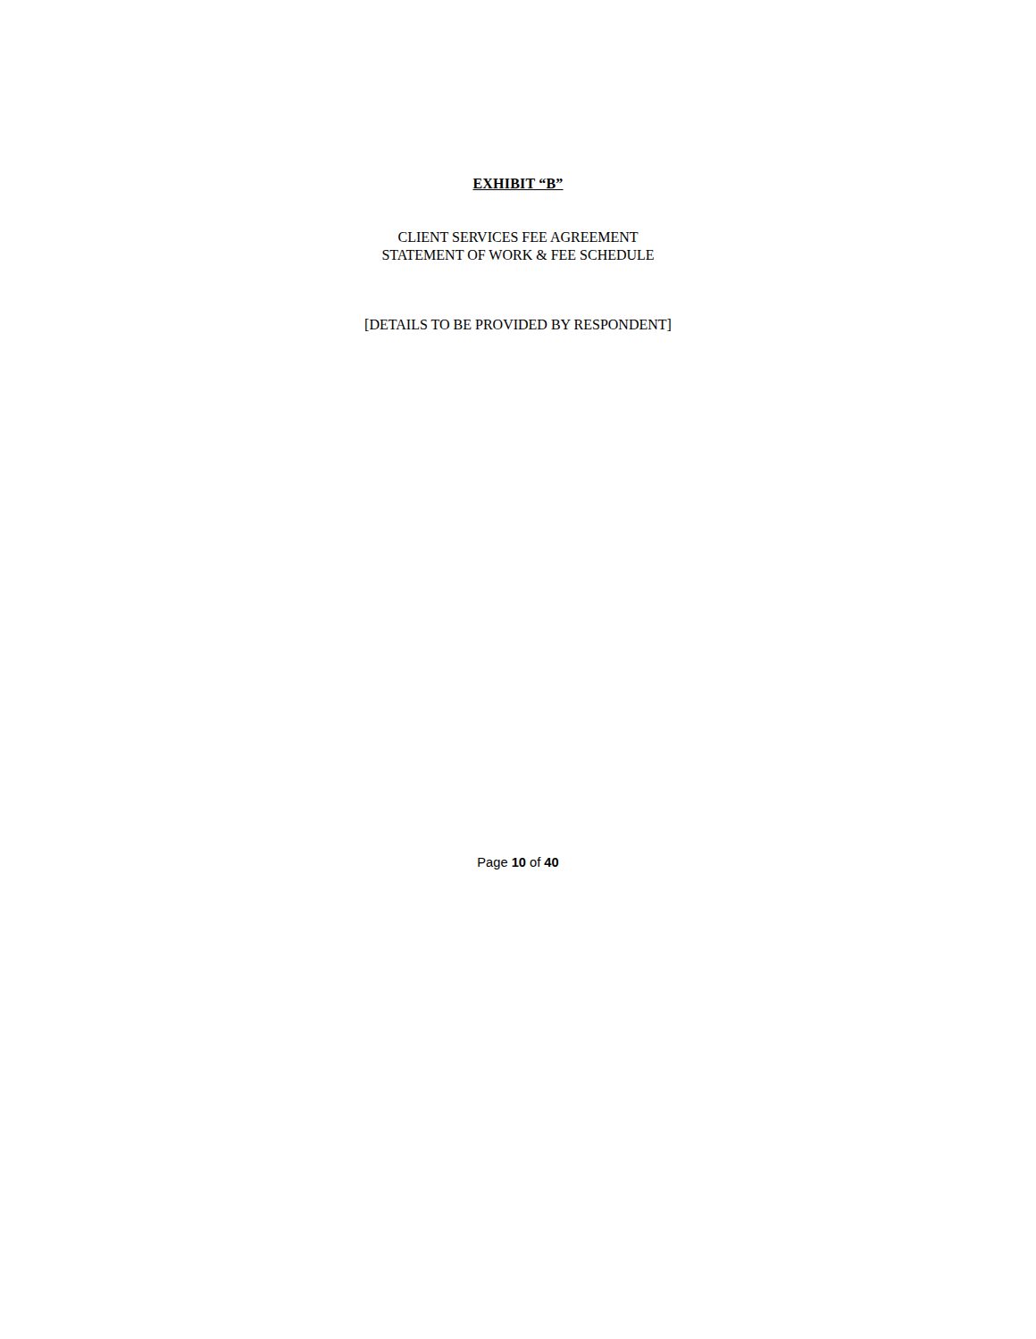EXHIBIT “B”
CLIENT SERVICES FEE AGREEMENT
STATEMENT OF WORK & FEE SCHEDULE
[DETAILS TO BE PROVIDED BY RESPONDENT]
Page 10 of 40